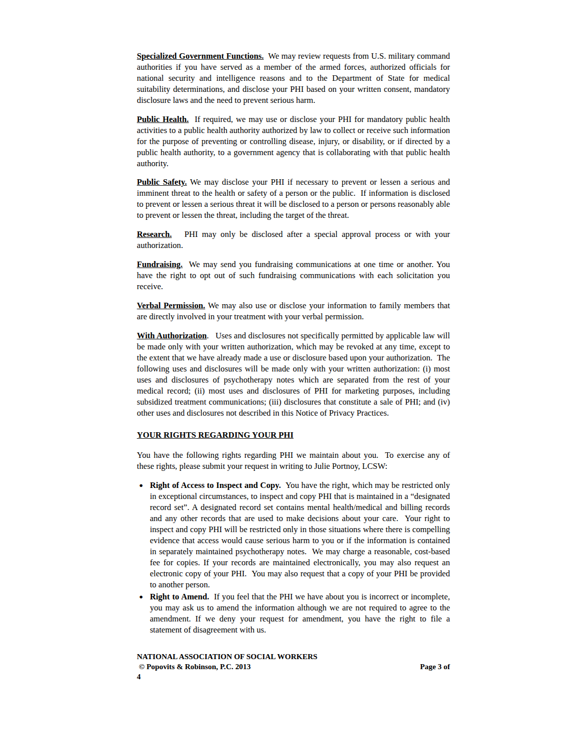Specialized Government Functions. We may review requests from U.S. military command authorities if you have served as a member of the armed forces, authorized officials for national security and intelligence reasons and to the Department of State for medical suitability determinations, and disclose your PHI based on your written consent, mandatory disclosure laws and the need to prevent serious harm.
Public Health. If required, we may use or disclose your PHI for mandatory public health activities to a public health authority authorized by law to collect or receive such information for the purpose of preventing or controlling disease, injury, or disability, or if directed by a public health authority, to a government agency that is collaborating with that public health authority.
Public Safety. We may disclose your PHI if necessary to prevent or lessen a serious and imminent threat to the health or safety of a person or the public. If information is disclosed to prevent or lessen a serious threat it will be disclosed to a person or persons reasonably able to prevent or lessen the threat, including the target of the threat.
Research. PHI may only be disclosed after a special approval process or with your authorization.
Fundraising. We may send you fundraising communications at one time or another. You have the right to opt out of such fundraising communications with each solicitation you receive.
Verbal Permission. We may also use or disclose your information to family members that are directly involved in your treatment with your verbal permission.
With Authorization. Uses and disclosures not specifically permitted by applicable law will be made only with your written authorization, which may be revoked at any time, except to the extent that we have already made a use or disclosure based upon your authorization. The following uses and disclosures will be made only with your written authorization: (i) most uses and disclosures of psychotherapy notes which are separated from the rest of your medical record; (ii) most uses and disclosures of PHI for marketing purposes, including subsidized treatment communications; (iii) disclosures that constitute a sale of PHI; and (iv) other uses and disclosures not described in this Notice of Privacy Practices.
YOUR RIGHTS REGARDING YOUR PHI
You have the following rights regarding PHI we maintain about you. To exercise any of these rights, please submit your request in writing to Julie Portnoy, LCSW:
Right of Access to Inspect and Copy. You have the right, which may be restricted only in exceptional circumstances, to inspect and copy PHI that is maintained in a “designated record set”. A designated record set contains mental health/medical and billing records and any other records that are used to make decisions about your care. Your right to inspect and copy PHI will be restricted only in those situations where there is compelling evidence that access would cause serious harm to you or if the information is contained in separately maintained psychotherapy notes. We may charge a reasonable, cost-based fee for copies. If your records are maintained electronically, you may also request an electronic copy of your PHI. You may also request that a copy of your PHI be provided to another person.
Right to Amend. If you feel that the PHI we have about you is incorrect or incomplete, you may ask us to amend the information although we are not required to agree to the amendment. If we deny your request for amendment, you have the right to file a statement of disagreement with us.
National Association of Social Workers
© Popovits & Robinson, P.C. 2013 Page 3 of
4